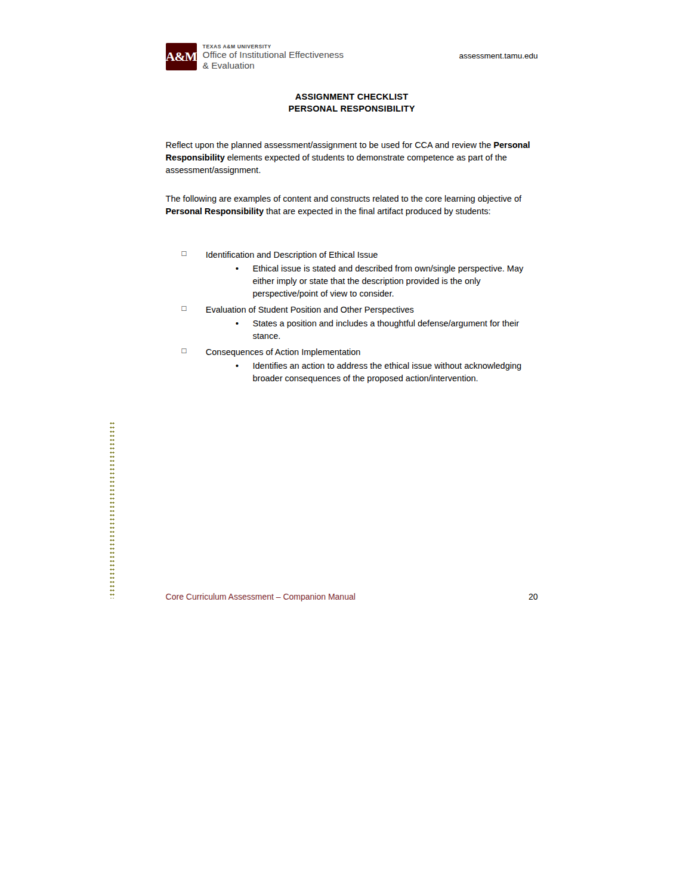A&M
Texas A&M University
Office of Institutional Effectiveness
& Evaluation
assessment.tamu.edu
Assignment Checklist
Personal Responsibility
Reflect upon the planned assessment/assignment to be used for CCA and review the Personal Responsibility elements expected of students to demonstrate competence as part of the assessment/assignment.
The following are examples of content and constructs related to the core learning objective of Personal Responsibility that are expected in the final artifact produced by students:
Identification and Description of Ethical Issue
Ethical issue is stated and described from own/single perspective. May either imply or state that the description provided is the only perspective/point of view to consider.
Evaluation of Student Position and Other Perspectives
States a position and includes a thoughtful defense/argument for their stance.
Consequences of Action Implementation
Identifies an action to address the ethical issue without acknowledging broader consequences of the proposed action/intervention.
Core Curriculum Assessment – Companion Manual 20